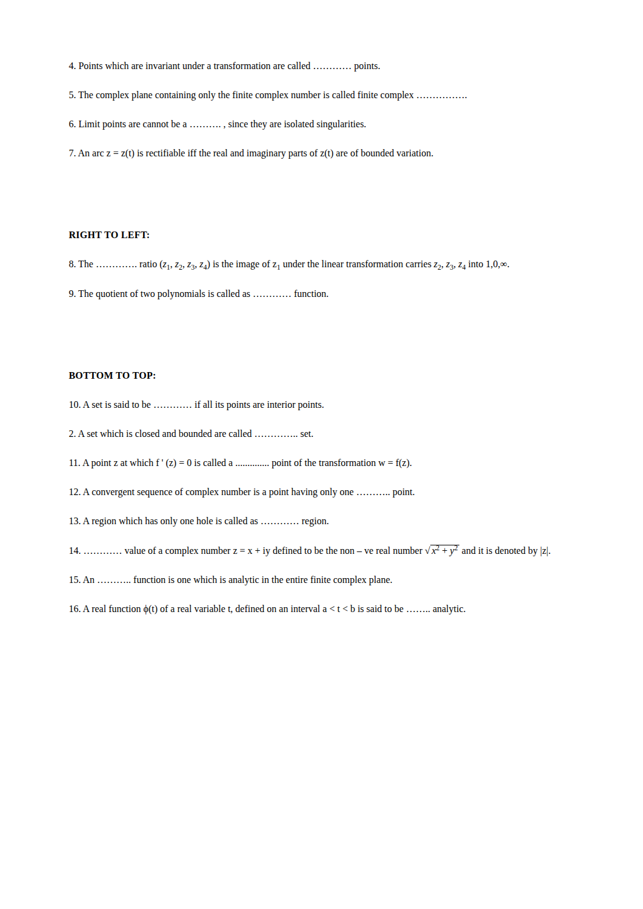4. Points which are invariant under a transformation are called ………… points.
5. The complex plane containing only the finite complex number is called finite complex …………….
6. Limit points are cannot be a ………. , since they are isolated singularities.
7. An arc z = z(t) is rectifiable iff the real and imaginary parts of z(t) are of bounded variation.
RIGHT TO LEFT:
8. The …………. ratio (z1, z2, z3, z4) is the image of z1 under the linear transformation carries z2, z3, z4 into 1,0,∞.
9. The quotient of two polynomials is called as ………… function.
BOTTOM TO TOP:
10. A set is said to be ………… if all its points are interior points.
2. A set which is closed and bounded are called ………….. set.
11. A point z at which f ' (z) = 0 is called a .............. point of the transformation w = f(z).
12. A convergent sequence of complex number is a point having only one ……….. point.
13. A region which has only one hole is called as ………… region.
14. ………… value of a complex number z = x + iy defined to be the non – ve real number √x2 + y2 and it is denoted by |z|.
15. An ……….. function is one which is analytic in the entire finite complex plane.
16. A real function ϕ(t) of a real variable t, defined on an interval a < t < b is said to be …….. analytic.